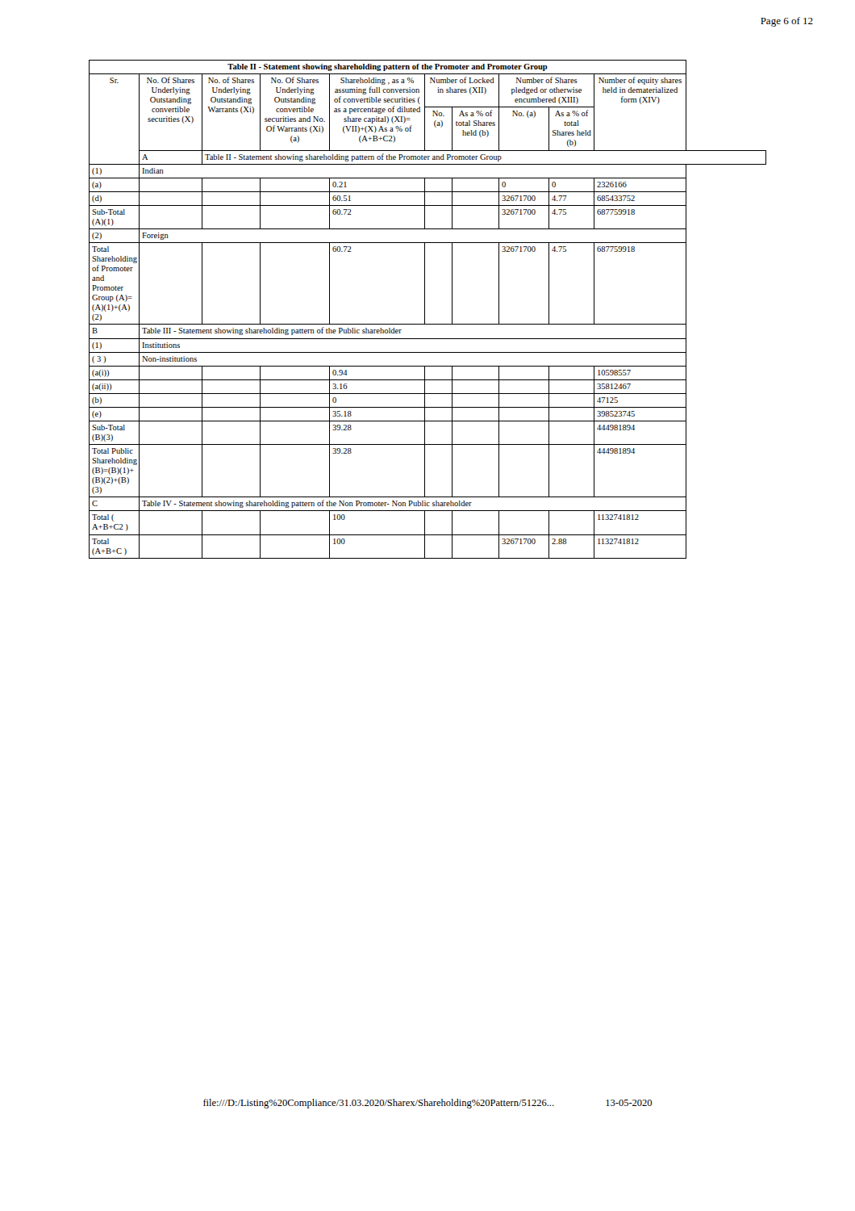Page 6 of 12
| Table II - Statement showing shareholding pattern of the Promoter and Promoter Group |
| Sr. | No. Of Shares Underlying Outstanding convertible securities (X) | No. of Shares Underlying Outstanding Warrants (Xi) | No. Of Shares Underlying Outstanding convertible securities and No. Of Warrants (Xi) (a) | Shareholding , as a % assuming full conversion of convertible securities ( as a percentage of diluted share capital) (XI)= (VII)+(X) As a % of (A+B+C2) | Number of Locked in shares (XII) | Number of Shares pledged or otherwise encumbered (XIII) | Number of equity shares held in dematerialized form (XIV) |
| No. (a) | As a % of total Shares held (b) | No. (a) | As a % of total Shares held (b) |
| A | Table II - Statement showing shareholding pattern of the Promoter and Promoter Group |
| (1) | Indian |
| (a) | | | | 0.21 | | | 0 | 0 | 2326166 |
| (d) | | | | 60.51 | | | 32671700 | 4.77 | 685433752 |
| Sub-Total (A)(1) | | | | 60.72 | | | 32671700 | 4.75 | 687759918 |
| (2) | Foreign |
| Total Shareholding of Promoter and Promoter Group (A)=(A)(1)+(A)(2) | | | | 60.72 | | | 32671700 | 4.75 | 687759918 |
| B | Table III - Statement showing shareholding pattern of the Public shareholder |
| (1) | Institutions |
| ( 3 ) | Non-institutions |
| (a(i)) | | | | 0.94 | | | | | 10598557 |
| (a(ii)) | | | | 3.16 | | | | | 35812467 |
| (b) | | | | 0 | | | | | 47125 |
| (e) | | | | 35.18 | | | | | 398523745 |
| Sub-Total (B)(3) | | | | 39.28 | | | | | 444981894 |
| Total Public Shareholding (B)=(B)(1)+(B)(2)+(B)(3) | | | | 39.28 | | | | | 444981894 |
| C | Table IV - Statement showing shareholding pattern of the Non Promoter- Non Public shareholder |
| Total ( A+B+C2 ) | | | | 100 | | | | | 1132741812 |
| Total (A+B+C ) | | | | 100 | | | 32671700 | 2.88 | 1132741812 |
file:///D:/Listing%20Compliance/31.03.2020/Sharex/Shareholding%20Pattern/51226... 13-05-2020